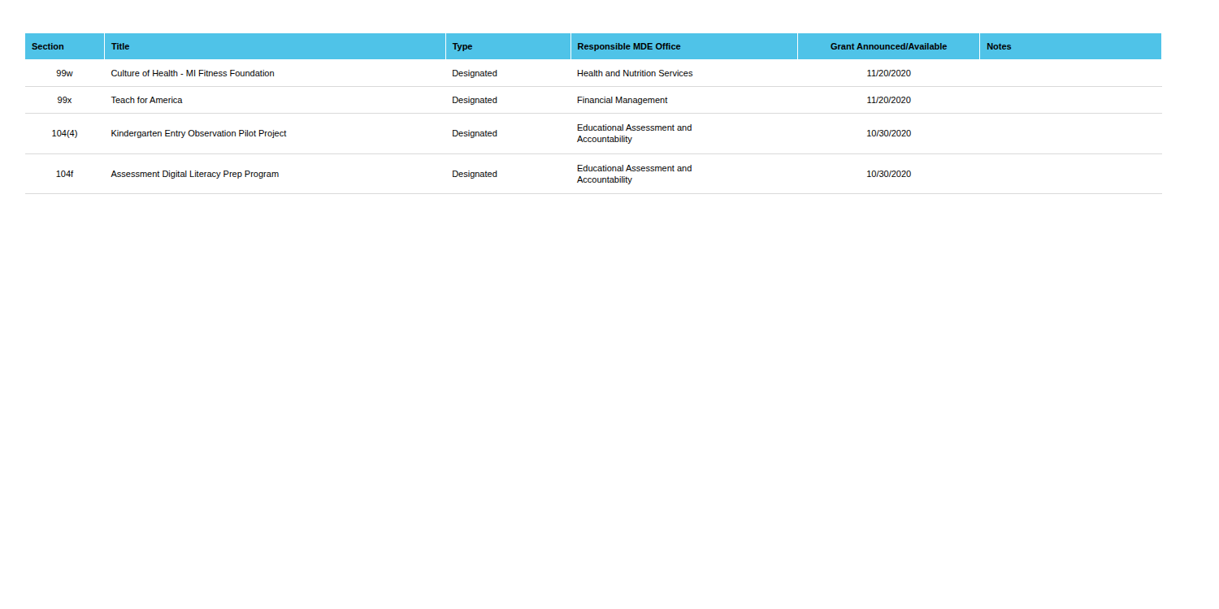| Section | Title | Type | Responsible MDE Office | Grant Announced/Available | Notes |
| --- | --- | --- | --- | --- | --- |
| 99w | Culture of Health - MI Fitness Foundation | Designated | Health and Nutrition Services | 11/20/2020 | |
| 99x | Teach for America | Designated | Financial Management | 11/20/2020 | |
| 104(4) | Kindergarten Entry Observation Pilot Project | Designated | Educational Assessment and Accountability | 10/30/2020 | |
| 104f | Assessment Digital Literacy Prep Program | Designated | Educational Assessment and Accountability | 10/30/2020 | |